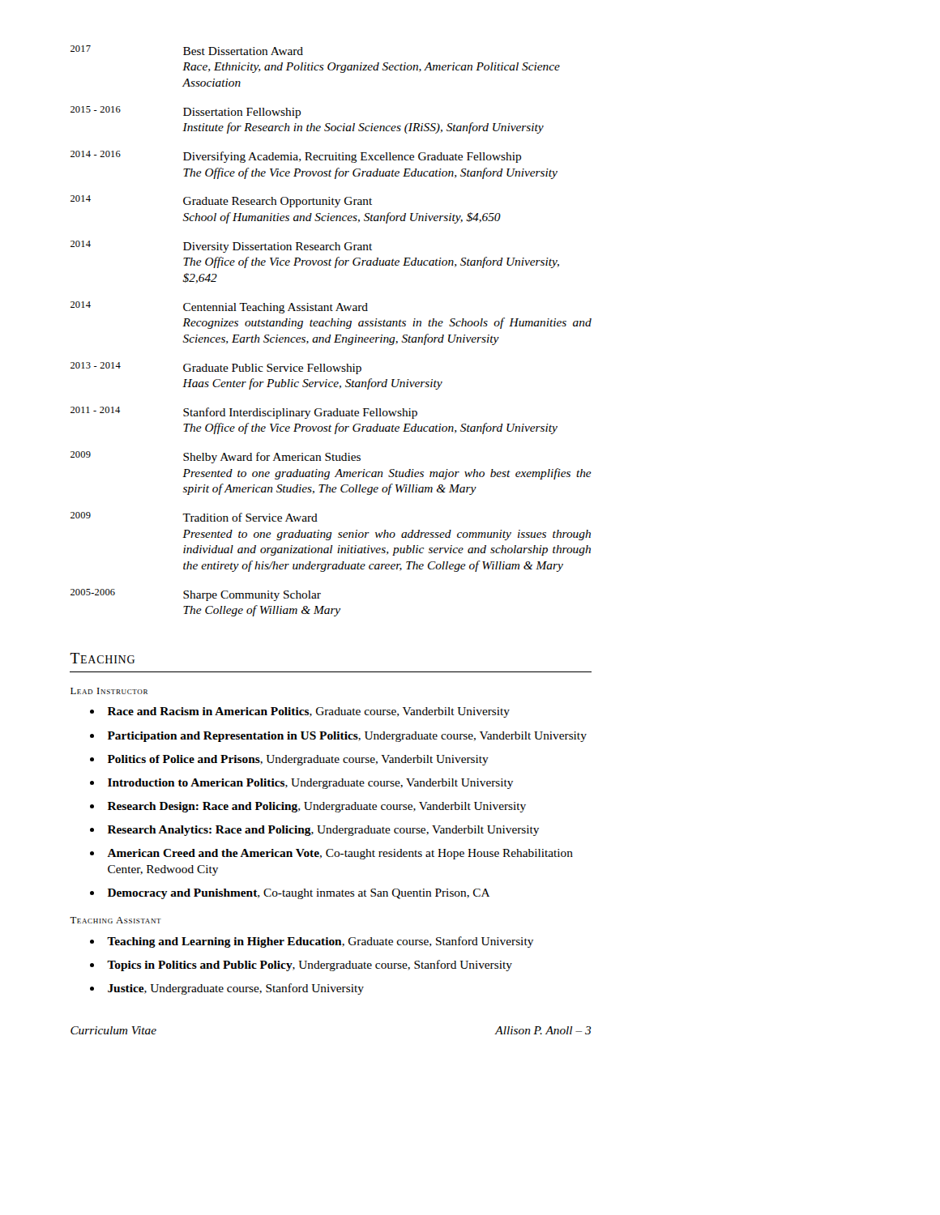| 2017 | Best Dissertation Award Race, Ethnicity, and Politics Organized Section, American Political Science Association |
| 2015 - 2016 | Dissertation Fellowship Institute for Research in the Social Sciences (IRiSS), Stanford University |
| 2014 - 2016 | Diversifying Academia, Recruiting Excellence Graduate Fellowship The Office of the Vice Provost for Graduate Education, Stanford University |
| 2014 | Graduate Research Opportunity Grant School of Humanities and Sciences, Stanford University, $4,650 |
| 2014 | Diversity Dissertation Research Grant The Office of the Vice Provost for Graduate Education, Stanford University, $2,642 |
| 2014 | Centennial Teaching Assistant Award Recognizes outstanding teaching assistants in the Schools of Humanities and Sciences, Earth Sciences, and Engineering, Stanford University |
| 2013 - 2014 | Graduate Public Service Fellowship Haas Center for Public Service, Stanford University |
| 2011 - 2014 | Stanford Interdisciplinary Graduate Fellowship The Office of the Vice Provost for Graduate Education, Stanford University |
| 2009 | Shelby Award for American Studies Presented to one graduating American Studies major who best exemplifies the spirit of American Studies, The College of William & Mary |
| 2009 | Tradition of Service Award Presented to one graduating senior who addressed community issues through individual and organizational initiatives, public service and scholarship through the entirety of his/her undergraduate career, The College of William & Mary |
| 2005-2006 | Sharpe Community Scholar The College of William & Mary |
Teaching
Lead Instructor
Race and Racism in American Politics, Graduate course, Vanderbilt University
Participation and Representation in US Politics, Undergraduate course, Vanderbilt University
Politics of Police and Prisons, Undergraduate course, Vanderbilt University
Introduction to American Politics, Undergraduate course, Vanderbilt University
Research Design: Race and Policing, Undergraduate course, Vanderbilt University
Research Analytics: Race and Policing, Undergraduate course, Vanderbilt University
American Creed and the American Vote, Co-taught residents at Hope House Rehabilitation Center, Redwood City
Democracy and Punishment, Co-taught inmates at San Quentin Prison, CA
Teaching Assistant
Teaching and Learning in Higher Education, Graduate course, Stanford University
Topics in Politics and Public Policy, Undergraduate course, Stanford University
Justice, Undergraduate course, Stanford University
Curriculum Vitae Allison P. Anoll – 3